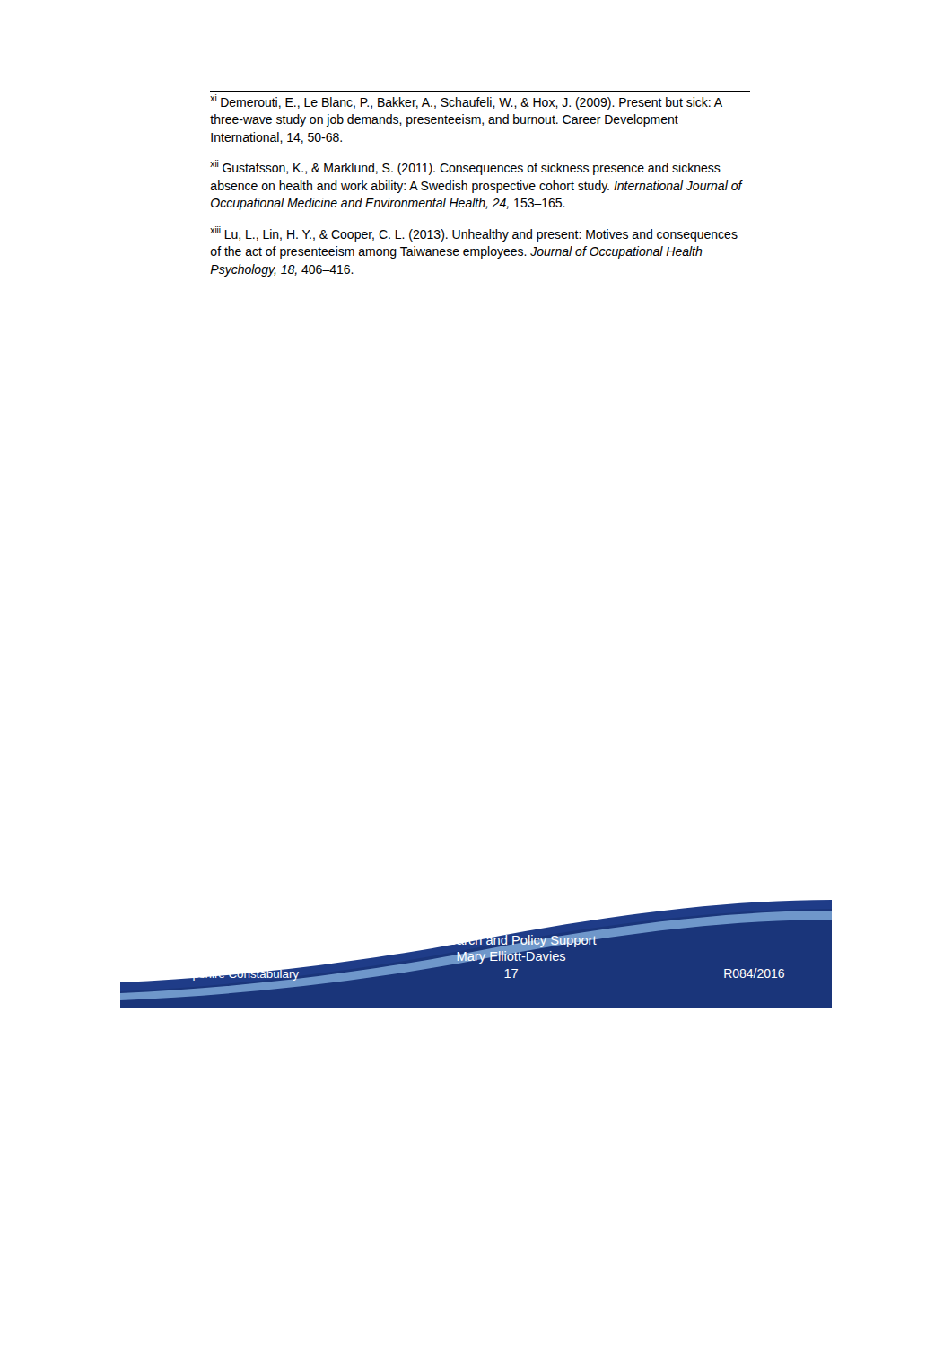xiDemerouti, E., Le Blanc, P., Bakker, A., Schaufeli, W., & Hox, J. (2009). Present but sick: A three-wave study on job demands, presenteeism, and burnout. Career Development International, 14, 50-68.
xiiGustafsson, K., & Marklund, S. (2011). Consequences of sickness presence and sickness absence on health and work ability: A Swedish prospective cohort study. International Journal of Occupational Medicine and Environmental Health, 24, 153–165.
xiiiLu, L., Lin, H. Y., & Cooper, C. L. (2013). Unhealthy and present: Motives and consequences of the act of presenteeism among Taiwanese employees. Journal of Occupational Health Psychology, 18, 406–416.
Welfare Survey 2016
Hampshire Constabulary
Research and Policy Support Mary Elliott-Davies 17
R084/2016